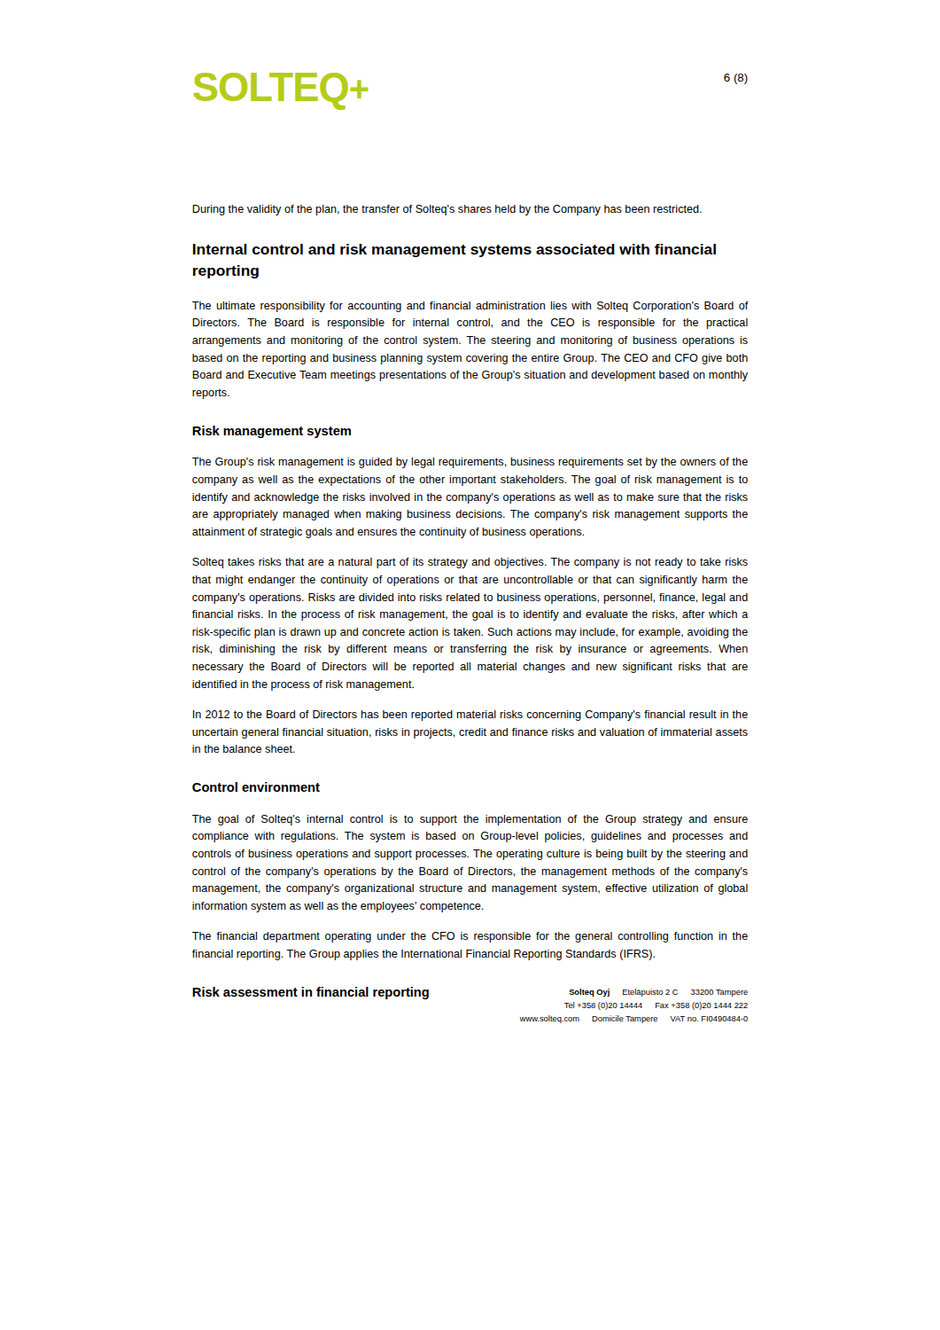SOLTEQ+
6 (8)
During the validity of the plan, the transfer of Solteq's shares held by the Company has been restricted.
Internal control and risk management systems associated with financial reporting
The ultimate responsibility for accounting and financial administration lies with Solteq Corporation's Board of Directors. The Board is responsible for internal control, and the CEO is responsible for the practical arrangements and monitoring of the control system. The steering and monitoring of business operations is based on the reporting and business planning system covering the entire Group. The CEO and CFO give both Board and Executive Team meetings presentations of the Group's situation and development based on monthly reports.
Risk management system
The Group's risk management is guided by legal requirements, business requirements set by the owners of the company as well as the expectations of the other important stakeholders. The goal of risk management is to identify and acknowledge the risks involved in the company's operations as well as to make sure that the risks are appropriately managed when making business decisions. The company's risk management supports the attainment of strategic goals and ensures the continuity of business operations.
Solteq takes risks that are a natural part of its strategy and objectives. The company is not ready to take risks that might endanger the continuity of operations or that are uncontrollable or that can significantly harm the company's operations. Risks are divided into risks related to business operations, personnel, finance, legal and financial risks. In the process of risk management, the goal is to identify and evaluate the risks, after which a risk-specific plan is drawn up and concrete action is taken. Such actions may include, for example, avoiding the risk, diminishing the risk by different means or transferring the risk by insurance or agreements. When necessary the Board of Directors will be reported all material changes and new significant risks that are identified in the process of risk management.
In 2012 to the Board of Directors has been reported material risks concerning Company's financial result in the uncertain general financial situation, risks in projects, credit and finance risks and valuation of immaterial assets in the balance sheet.
Control environment
The goal of Solteq's internal control is to support the implementation of the Group strategy and ensure compliance with regulations. The system is based on Group-level policies, guidelines and processes and controls of business operations and support processes. The operating culture is being built by the steering and control of the company's operations by the Board of Directors, the management methods of the company's management, the company's organizational structure and management system, effective utilization of global information system as well as the employees' competence.
The financial department operating under the CFO is responsible for the general controlling function in the financial reporting. The Group applies the International Financial Reporting Standards (IFRS).
Risk assessment in financial reporting
Solteq Oyj Eteläpuisto 2 C 33200 Tampere
Tel +358 (0)20 14444 Fax +358 (0)20 1444 222
www.solteq.com Domicile Tampere VAT no. FI0490484-0